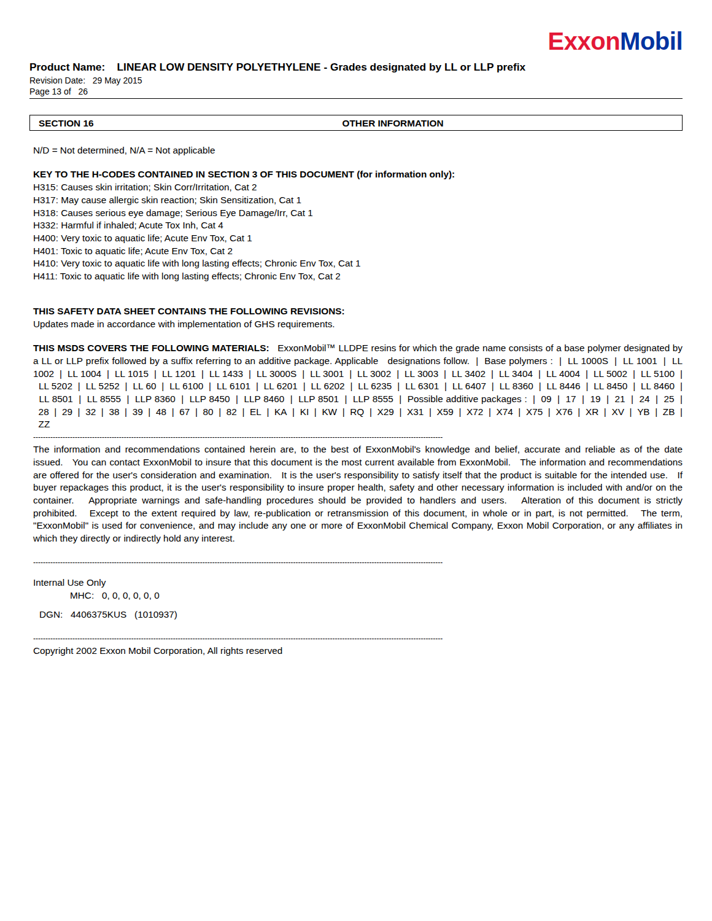Exxon Mobil
Product Name: LINEAR LOW DENSITY POLYETHYLENE - Grades designated by LL or LLP prefix
Revision Date: 29 May 2015
Page 13 of 26
SECTION 16 OTHER INFORMATION
N/D = Not determined, N/A = Not applicable
KEY TO THE H-CODES CONTAINED IN SECTION 3 OF THIS DOCUMENT (for information only):
H315: Causes skin irritation; Skin Corr/Irritation, Cat 2
H317: May cause allergic skin reaction; Skin Sensitization, Cat 1
H318: Causes serious eye damage; Serious Eye Damage/Irr, Cat 1
H332: Harmful if inhaled; Acute Tox Inh, Cat 4
H400: Very toxic to aquatic life; Acute Env Tox, Cat 1
H401: Toxic to aquatic life; Acute Env Tox, Cat 2
H410: Very toxic to aquatic life with long lasting effects; Chronic Env Tox, Cat 1
H411: Toxic to aquatic life with long lasting effects; Chronic Env Tox, Cat 2
THIS SAFETY DATA SHEET CONTAINS THE FOLLOWING REVISIONS:
Updates made in accordance with implementation of GHS requirements.
THIS MSDS COVERS THE FOLLOWING MATERIALS: ExxonMobil™ LLDPE resins for which the grade name consists of a base polymer designated by a LL or LLP prefix followed by a suffix referring to an additive package. Applicable designations follow. | Base polymers : | LL 1000S | LL 1001 | LL 1002 | LL 1004 | LL 1015 | LL 1201 | LL 1433 | LL 3000S | LL 3001 | LL 3002 | LL 3003 | LL 3402 | LL 3404 | LL 4004 | LL 5002 | LL 5100 | LL 5202 | LL 5252 | LL 60 | LL 6100 | LL 6101 | LL 6201 | LL 6202 | LL 6235 | LL 6301 | LL 6407 | LL 8360 | LL 8446 | LL 8450 | LL 8460 | LL 8501 | LL 8555 | LLP 8360 | LLP 8450 | LLP 8460 | LLP 8501 | LLP 8555 | Possible additive packages : | 09 | 17 | 19 | 21 | 24 | 25 | 28 | 29 | 32 | 38 | 39 | 48 | 67 | 80 | 82 | EL | KA | KI | KW | RQ | X29 | X31 | X59 | X72 | X74 | X75 | X76 | XR | XV | YB | ZB | ZZ
-----------------------------------------------------------------------------------------------------------------------------------------------------------------------
The information and recommendations contained herein are, to the best of ExxonMobil's knowledge and belief, accurate and reliable as of the date issued. You can contact ExxonMobil to insure that this document is the most current available from ExxonMobil. The information and recommendations are offered for the user's consideration and examination. It is the user's responsibility to satisfy itself that the product is suitable for the intended use. If buyer repackages this product, it is the user's responsibility to insure proper health, safety and other necessary information is included with and/or on the container. Appropriate warnings and safe-handling procedures should be provided to handlers and users. Alteration of this document is strictly prohibited. Except to the extent required by law, re-publication or retransmission of this document, in whole or in part, is not permitted. The term, "ExxonMobil" is used for convenience, and may include any one or more of ExxonMobil Chemical Company, Exxon Mobil Corporation, or any affiliates in which they directly or indirectly hold any interest.
-----------------------------------------------------------------------------------------------------------------------------------------------------------------------
Internal Use Only
MHC: 0, 0, 0, 0, 0, 0
DGN: 4406375KUS (1010937)
-----------------------------------------------------------------------------------------------------------------------------------------------------------------------
Copyright 2002 Exxon Mobil Corporation, All rights reserved